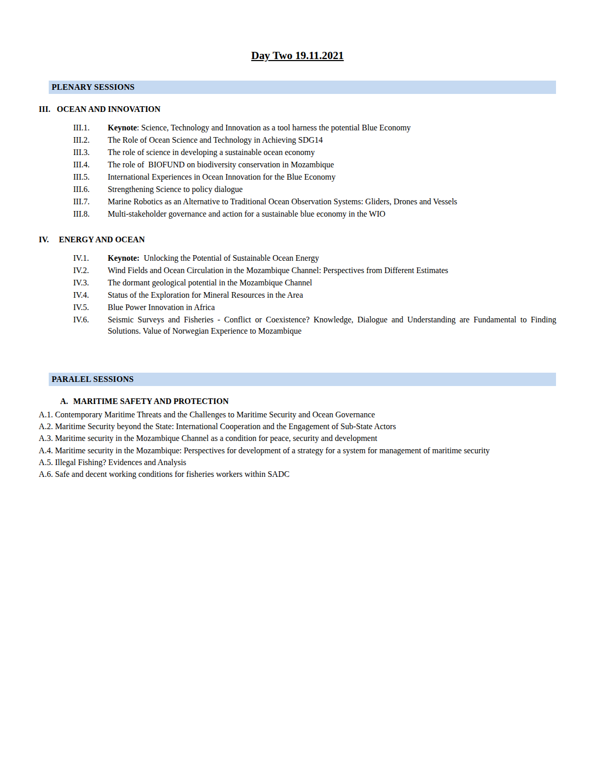Day Two 19.11.2021
PLENARY SESSIONS
III. OCEAN AND INNOVATION
III.1. Keynote: Science, Technology and Innovation as a tool harness the potential Blue Economy
III.2. The Role of Ocean Science and Technology in Achieving SDG14
III.3. The role of science in developing a sustainable ocean economy
III.4. The role of BIOFUND on biodiversity conservation in Mozambique
III.5. International Experiences in Ocean Innovation for the Blue Economy
III.6. Strengthening Science to policy dialogue
III.7. Marine Robotics as an Alternative to Traditional Ocean Observation Systems: Gliders, Drones and Vessels
III.8. Multi-stakeholder governance and action for a sustainable blue economy in the WIO
IV. ENERGY AND OCEAN
IV.1. Keynote: Unlocking the Potential of Sustainable Ocean Energy
IV.2. Wind Fields and Ocean Circulation in the Mozambique Channel: Perspectives from Different Estimates
IV.3. The dormant geological potential in the Mozambique Channel
IV.4. Status of the Exploration for Mineral Resources in the Area
IV.5. Blue Power Innovation in Africa
IV.6. Seismic Surveys and Fisheries - Conflict or Coexistence? Knowledge, Dialogue and Understanding are Fundamental to Finding Solutions. Value of Norwegian Experience to Mozambique
PARALEL SESSIONS
A. MARITIME SAFETY AND PROTECTION
A.1. Contemporary Maritime Threats and the Challenges to Maritime Security and Ocean Governance
A.2. Maritime Security beyond the State: International Cooperation and the Engagement of Sub-State Actors
A.3. Maritime security in the Mozambique Channel as a condition for peace, security and development
A.4. Maritime security in the Mozambique: Perspectives for development of a strategy for a system for management of maritime security
A.5. Illegal Fishing? Evidences and Analysis
A.6. Safe and decent working conditions for fisheries workers within SADC